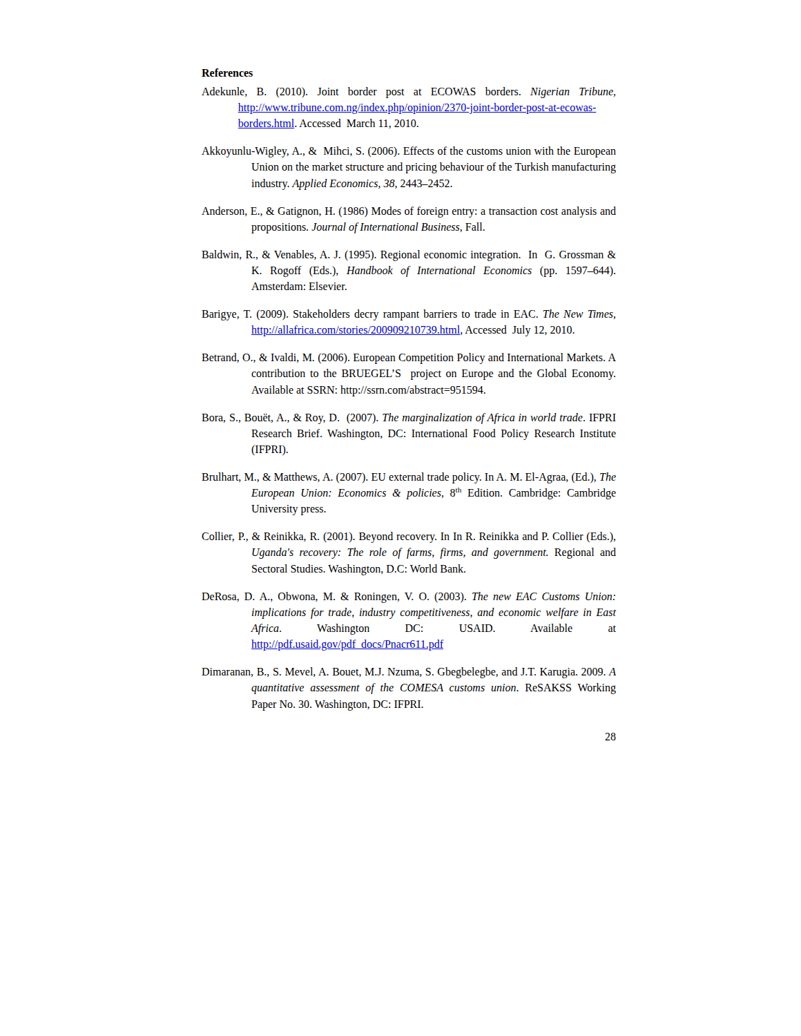References
Adekunle, B. (2010). Joint border post at ECOWAS borders. Nigerian Tribune, http://www.tribune.com.ng/index.php/opinion/2370-joint-border-post-at-ecowas-borders.html. Accessed March 11, 2010.
Akkoyunlu-Wigley, A., & Mihci, S. (2006). Effects of the customs union with the European Union on the market structure and pricing behaviour of the Turkish manufacturing industry. Applied Economics, 38, 2443–2452.
Anderson, E., & Gatignon, H. (1986) Modes of foreign entry: a transaction cost analysis and propositions. Journal of International Business, Fall.
Baldwin, R., & Venables, A. J. (1995). Regional economic integration. In G. Grossman & K. Rogoff (Eds.), Handbook of International Economics (pp. 1597–644). Amsterdam: Elsevier.
Barigye, T. (2009). Stakeholders decry rampant barriers to trade in EAC. The New Times, http://allafrica.com/stories/200909210739.html, Accessed July 12, 2010.
Betrand, O., & Ivaldi, M. (2006). European Competition Policy and International Markets. A contribution to the BRUEGEL’S project on Europe and the Global Economy. Available at SSRN: http://ssrn.com/abstract=951594.
Bora, S., Bouët, A., & Roy, D. (2007). The marginalization of Africa in world trade. IFPRI Research Brief. Washington, DC: International Food Policy Research Institute (IFPRI).
Brulhart, M., & Matthews, A. (2007). EU external trade policy. In A. M. El-Agraa, (Ed.), The European Union: Economics & policies, 8th Edition. Cambridge: Cambridge University press.
Collier, P., & Reinikka, R. (2001). Beyond recovery. In In R. Reinikka and P. Collier (Eds.), Uganda's recovery: The role of farms, firms, and government. Regional and Sectoral Studies. Washington, D.C: World Bank.
DeRosa, D. A., Obwona, M. & Roningen, V. O. (2003). The new EAC Customs Union: implications for trade, industry competitiveness, and economic welfare in East Africa. Washington DC: USAID. Available at http://pdf.usaid.gov/pdf_docs/Pnacr611.pdf
Dimaranan, B., S. Mevel, A. Bouet, M.J. Nzuma, S. Gbegbelegbe, and J.T. Karugia. 2009. A quantitative assessment of the COMESA customs union. ReSAKSS Working Paper No. 30. Washington, DC: IFPRI.
28